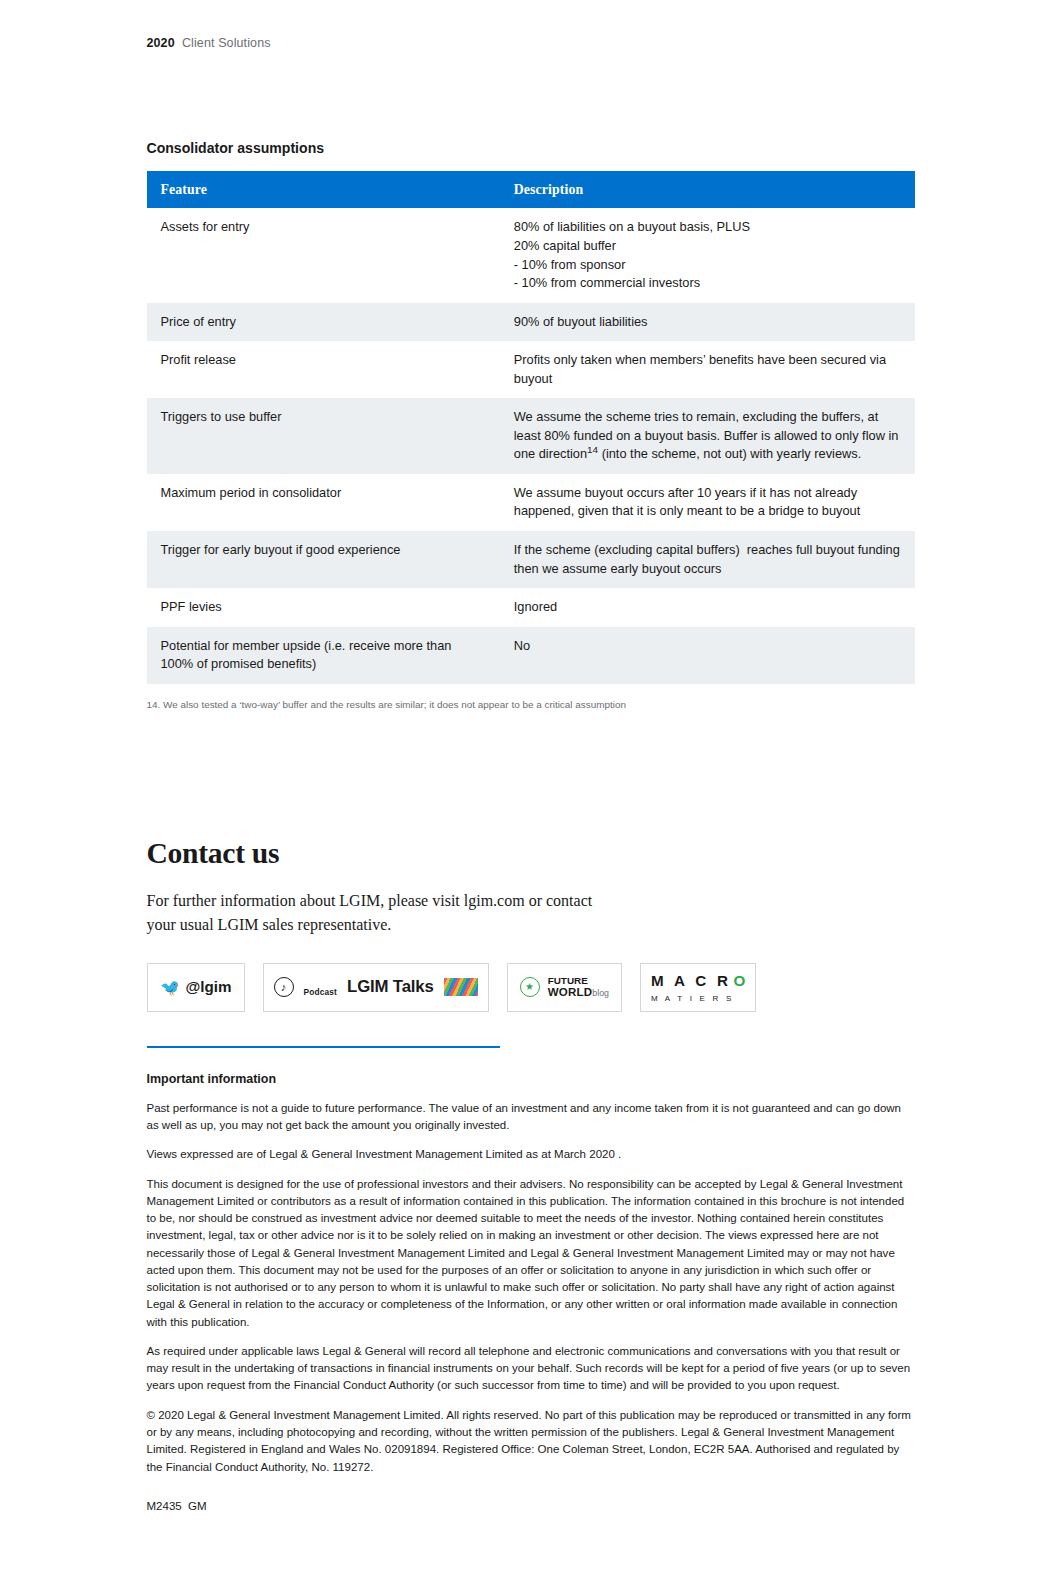2020 Client Solutions
Consolidator assumptions
| Feature | Description |
| --- | --- |
| Assets for entry | 80% of liabilities on a buyout basis, PLUS 20% capital buffer - 10% from sponsor - 10% from commercial investors |
| Price of entry | 90% of buyout liabilities |
| Profit release | Profits only taken when members’ benefits have been secured via buyout |
| Triggers to use buffer | We assume the scheme tries to remain, excluding the buffers, at least 80% funded on a buyout basis. Buffer is allowed to only flow in one direction 14 (into the scheme, not out) with yearly reviews. |
| Maximum period in consolidator | We assume buyout occurs after 10 years if it has not already happened, given that it is only meant to be a bridge to buyout |
| Trigger for early buyout if good experience | If the scheme (excluding capital buffers) reaches full buyout funding then we assume early buyout occurs |
| PPF levies | Ignored |
| Potential for member upside (i.e. receive more than 100% of promised benefits) | No |
14. We also tested a ‘two-way’ buffer and the results are similar; it does not appear to be a critical assumption
Contact us
For further information about LGIM, please visit lgim.com or contact
your usual LGIM sales representative.
🐦@lgim
♪ Podcast LGIM Talks
★ FUTURE
WORLD blog
M A C RO M A T I E R S
Important information
Past performance is not a guide to future performance. The value of an investment and any income taken from it is not guaranteed and can go down as well as up, you may not get back the amount you originally invested.
Views expressed are of Legal & General Investment Management Limited as at March 2020 .
This document is designed for the use of professional investors and their advisers. No responsibility can be accepted by Legal & General Investment Management Limited or contributors as a result of information contained in this publication. The information contained in this brochure is not intended to be, nor should be construed as investment advice nor deemed suitable to meet the needs of the investor. Nothing contained herein constitutes investment, legal, tax or other advice nor is it to be solely relied on in making an investment or other decision. The views expressed here are not necessarily those of Legal & General Investment Management Limited and Legal & General Investment Management Limited may or may not have acted upon them. This document may not be used for the purposes of an offer or solicitation to anyone in any jurisdiction in which such offer or solicitation is not authorised or to any person to whom it is unlawful to make such offer or solicitation. No party shall have any right of action against Legal & General in relation to the accuracy or completeness of the Information, or any other written or oral information made available in connection with this publication.
As required under applicable laws Legal & General will record all telephone and electronic communications and conversations with you that result or may result in the undertaking of transactions in financial instruments on your behalf. Such records will be kept for a period of five years (or up to seven years upon request from the Financial Conduct Authority (or such successor from time to time) and will be provided to you upon request.
© 2020 Legal & General Investment Management Limited. All rights reserved. No part of this publication may be reproduced or transmitted in any form or by any means, including photocopying and recording, without the written permission of the publishers. Legal & General Investment Management Limited. Registered in England and Wales No. 02091894. Registered Office: One Coleman Street, London, EC2R 5AA. Authorised and regulated by the Financial Conduct Authority, No. 119272.
M2435 GM